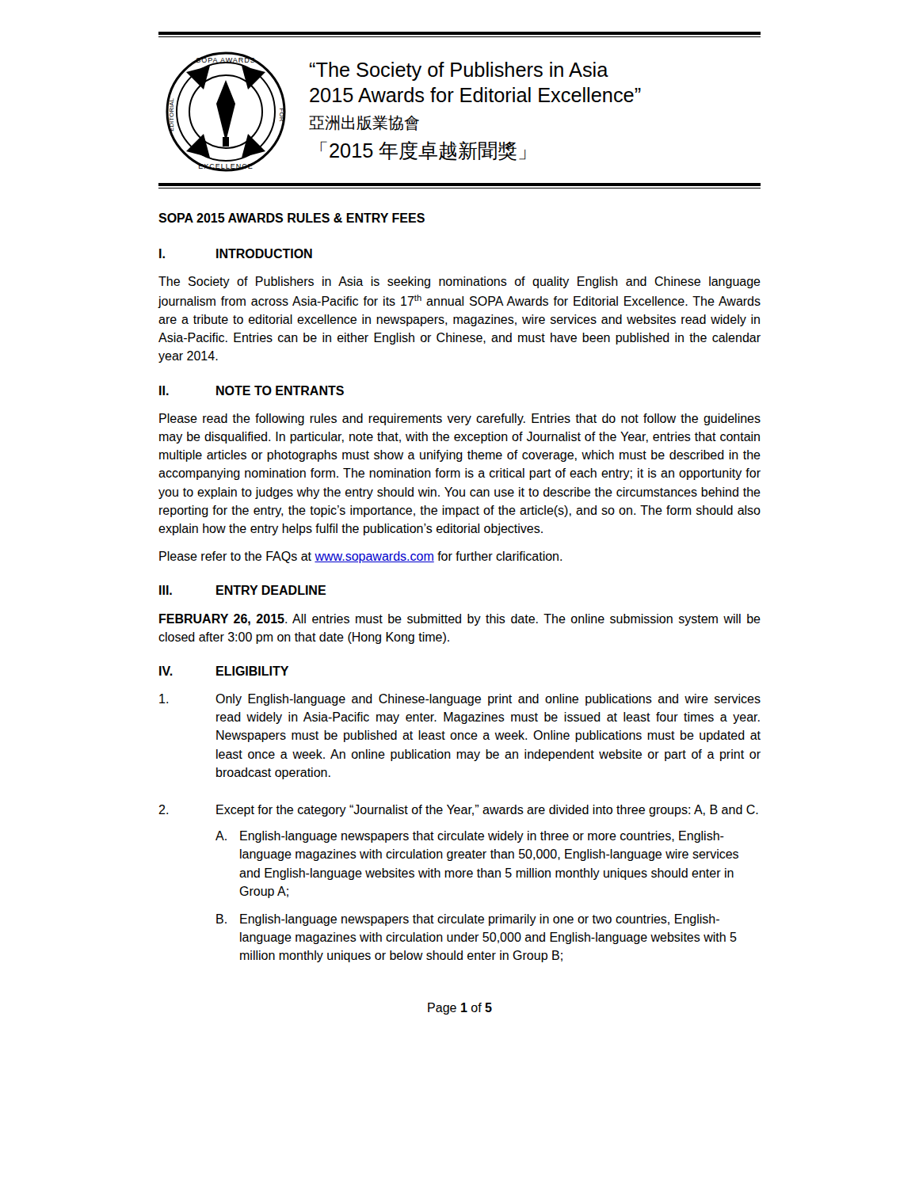SOPA AWARDS EXCELLENCE EDITORIAL FOR
“The Society of Publishers in Asia
2015 Awards for Editorial Excellence”
亞洲出版業協會
「2015 年度卓越新聞獎」
SOPA 2015 AWARDS RULES & ENTRY FEES
I. INTRODUCTION
The Society of Publishers in Asia is seeking nominations of quality English and Chinese language journalism from across Asia-Pacific for its 17th annual SOPA Awards for Editorial Excellence. The Awards are a tribute to editorial excellence in newspapers, magazines, wire services and websites read widely in Asia-Pacific. Entries can be in either English or Chinese, and must have been published in the calendar year 2014.
II. NOTE TO ENTRANTS
Please read the following rules and requirements very carefully. Entries that do not follow the guidelines may be disqualified. In particular, note that, with the exception of Journalist of the Year, entries that contain multiple articles or photographs must show a unifying theme of coverage, which must be described in the accompanying nomination form. The nomination form is a critical part of each entry; it is an opportunity for you to explain to judges why the entry should win. You can use it to describe the circumstances behind the reporting for the entry, the topic’s importance, the impact of the article(s), and so on. The form should also explain how the entry helps fulfil the publication’s editorial objectives.
Please refer to the FAQs at www.sopawards.com for further clarification.
III. ENTRY DEADLINE
FEBRUARY 26, 2015. All entries must be submitted by this date. The online submission system will be closed after 3:00 pm on that date (Hong Kong time).
IV. ELIGIBILITY
1.
Only English-language and Chinese-language print and online publications and wire services read widely in Asia-Pacific may enter. Magazines must be issued at least four times a year. Newspapers must be published at least once a week. Online publications must be updated at least once a week. An online publication may be an independent website or part of a print or broadcast operation.
2.
Except for the category “Journalist of the Year,” awards are divided into three groups: A, B and C.
A.
English-language newspapers that circulate widely in three or more countries, English-language magazines with circulation greater than 50,000, English-language wire services and English-language websites with more than 5 million monthly uniques should enter in Group A;
B.
English-language newspapers that circulate primarily in one or two countries, English-language magazines with circulation under 50,000 and English-language websites with 5 million monthly uniques or below should enter in Group B;
Page 1 of 5